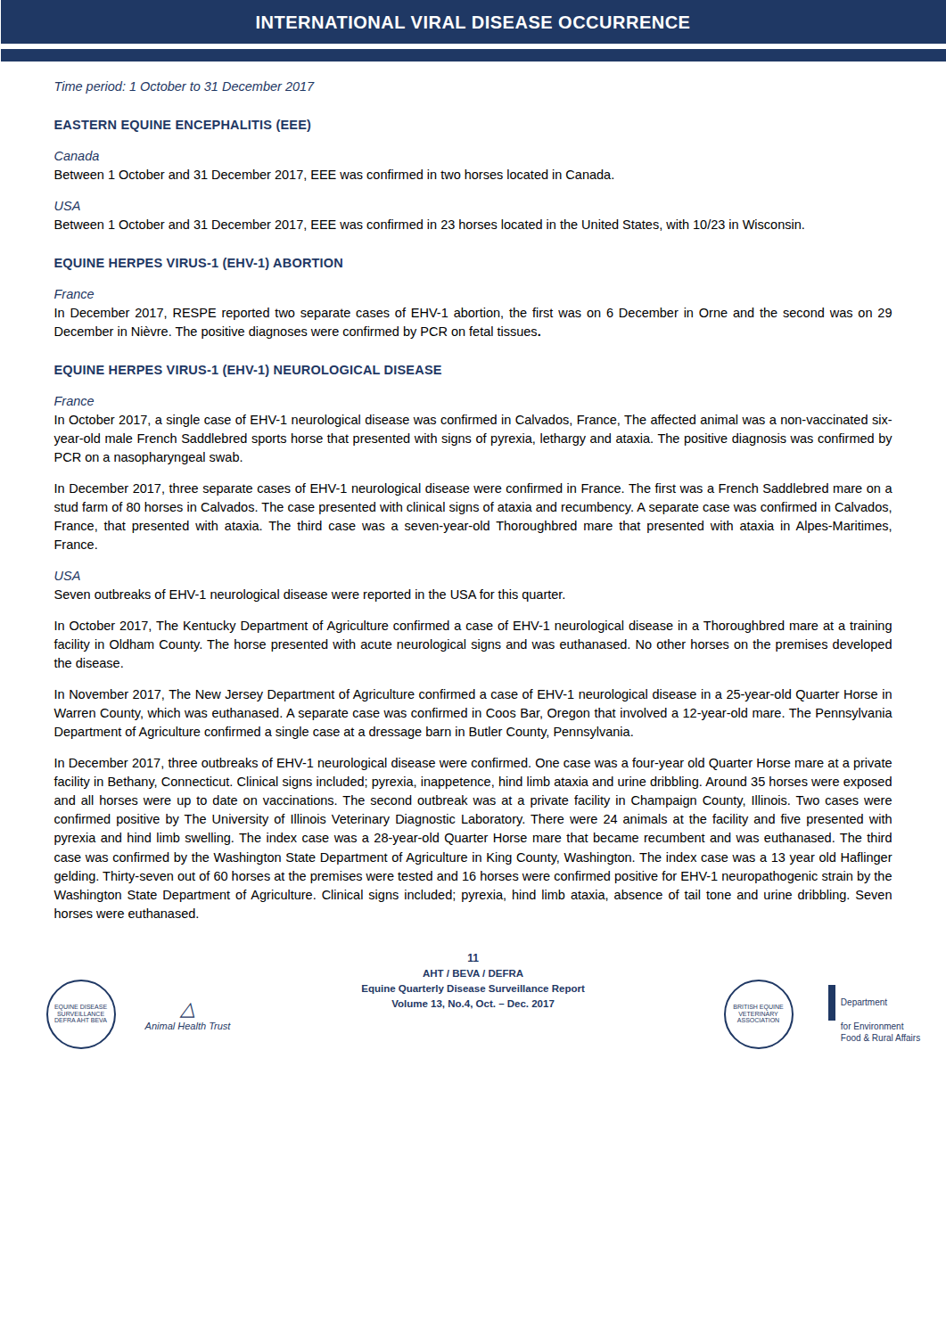INTERNATIONAL VIRAL DISEASE OCCURRENCE
Time period: 1 October to 31 December 2017
EASTERN EQUINE ENCEPHALITIS (EEE)
Canada
Between 1 October and 31 December 2017, EEE was confirmed in two horses located in Canada.
USA
Between 1 October and 31 December 2017, EEE was confirmed in 23 horses located in the United States, with 10/23 in Wisconsin.
EQUINE HERPES VIRUS-1 (EHV-1) ABORTION
France
In December 2017, RESPE reported two separate cases of EHV-1 abortion, the first was on 6 December in Orne and the second was on 29 December in Nièvre. The positive diagnoses were confirmed by PCR on fetal tissues.
EQUINE HERPES VIRUS-1 (EHV-1) NEUROLOGICAL DISEASE
France
In October 2017, a single case of EHV-1 neurological disease was confirmed in Calvados, France, The affected animal was a non-vaccinated six-year-old male French Saddlebred sports horse that presented with signs of pyrexia, lethargy and ataxia. The positive diagnosis was confirmed by PCR on a nasopharyngeal swab.
In December 2017, three separate cases of EHV-1 neurological disease were confirmed in France. The first was a French Saddlebred mare on a stud farm of 80 horses in Calvados. The case presented with clinical signs of ataxia and recumbency. A separate case was confirmed in Calvados, France, that presented with ataxia. The third case was a seven-year-old Thoroughbred mare that presented with ataxia in Alpes-Maritimes, France.
USA
Seven outbreaks of EHV-1 neurological disease were reported in the USA for this quarter.
In October 2017, The Kentucky Department of Agriculture confirmed a case of EHV-1 neurological disease in a Thoroughbred mare at a training facility in Oldham County. The horse presented with acute neurological signs and was euthanased. No other horses on the premises developed the disease.
In November 2017, The New Jersey Department of Agriculture confirmed a case of EHV-1 neurological disease in a 25-year-old Quarter Horse in Warren County, which was euthanased. A separate case was confirmed in Coos Bar, Oregon that involved a 12-year-old mare. The Pennsylvania Department of Agriculture confirmed a single case at a dressage barn in Butler County, Pennsylvania.
In December 2017, three outbreaks of EHV-1 neurological disease were confirmed. One case was a four-year old Quarter Horse mare at a private facility in Bethany, Connecticut. Clinical signs included; pyrexia, inappetence, hind limb ataxia and urine dribbling. Around 35 horses were exposed and all horses were up to date on vaccinations. The second outbreak was at a private facility in Champaign County, Illinois. Two cases were confirmed positive by The University of Illinois Veterinary Diagnostic Laboratory. There were 24 animals at the facility and five presented with pyrexia and hind limb swelling. The index case was a 28-year-old Quarter Horse mare that became recumbent and was euthanased. The third case was confirmed by the Washington State Department of Agriculture in King County, Washington. The index case was a 13 year old Haflinger gelding. Thirty-seven out of 60 horses at the premises were tested and 16 horses were confirmed positive for EHV-1 neuropathogenic strain by the Washington State Department of Agriculture. Clinical signs included; pyrexia, hind limb ataxia, absence of tail tone and urine dribbling. Seven horses were euthanased.
11
AHT / BEVA / DEFRA
Equine Quarterly Disease Surveillance Report
Volume 13, No.4, Oct. – Dec. 2017
EQUINE DISEASE SURVEILLANCE
DEFRA AHT BEVA
△
Animal Health Trust
BRITISH EQUINE VETERINARY ASSOCIATION
Department
for Environment
Food & Rural Affairs